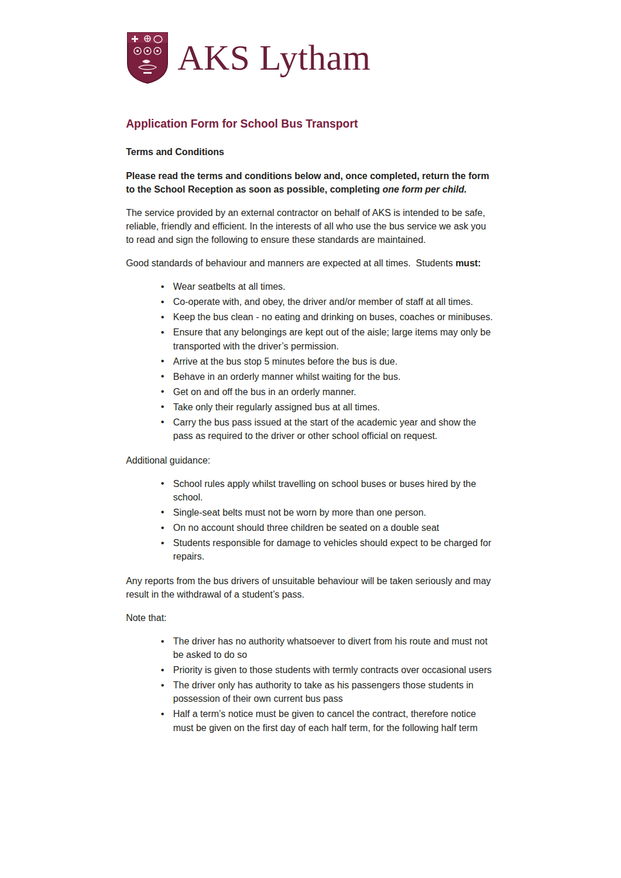AKS Lytham
Application Form for School Bus Transport
Terms and Conditions
Please read the terms and conditions below and, once completed, return the form to the School Reception as soon as possible, completing one form per child.
The service provided by an external contractor on behalf of AKS is intended to be safe, reliable, friendly and efficient. In the interests of all who use the bus service we ask you to read and sign the following to ensure these standards are maintained.
Good standards of behaviour and manners are expected at all times. Students must:
Wear seatbelts at all times.
Co-operate with, and obey, the driver and/or member of staff at all times.
Keep the bus clean - no eating and drinking on buses, coaches or minibuses.
Ensure that any belongings are kept out of the aisle; large items may only be transported with the driver’s permission.
Arrive at the bus stop 5 minutes before the bus is due.
Behave in an orderly manner whilst waiting for the bus.
Get on and off the bus in an orderly manner.
Take only their regularly assigned bus at all times.
Carry the bus pass issued at the start of the academic year and show the pass as required to the driver or other school official on request.
Additional guidance:
School rules apply whilst travelling on school buses or buses hired by the school.
Single-seat belts must not be worn by more than one person.
On no account should three children be seated on a double seat
Students responsible for damage to vehicles should expect to be charged for repairs.
Any reports from the bus drivers of unsuitable behaviour will be taken seriously and may result in the withdrawal of a student’s pass.
Note that:
The driver has no authority whatsoever to divert from his route and must not be asked to do so
Priority is given to those students with termly contracts over occasional users
The driver only has authority to take as his passengers those students in possession of their own current bus pass
Half a term’s notice must be given to cancel the contract, therefore notice must be given on the first day of each half term, for the following half term